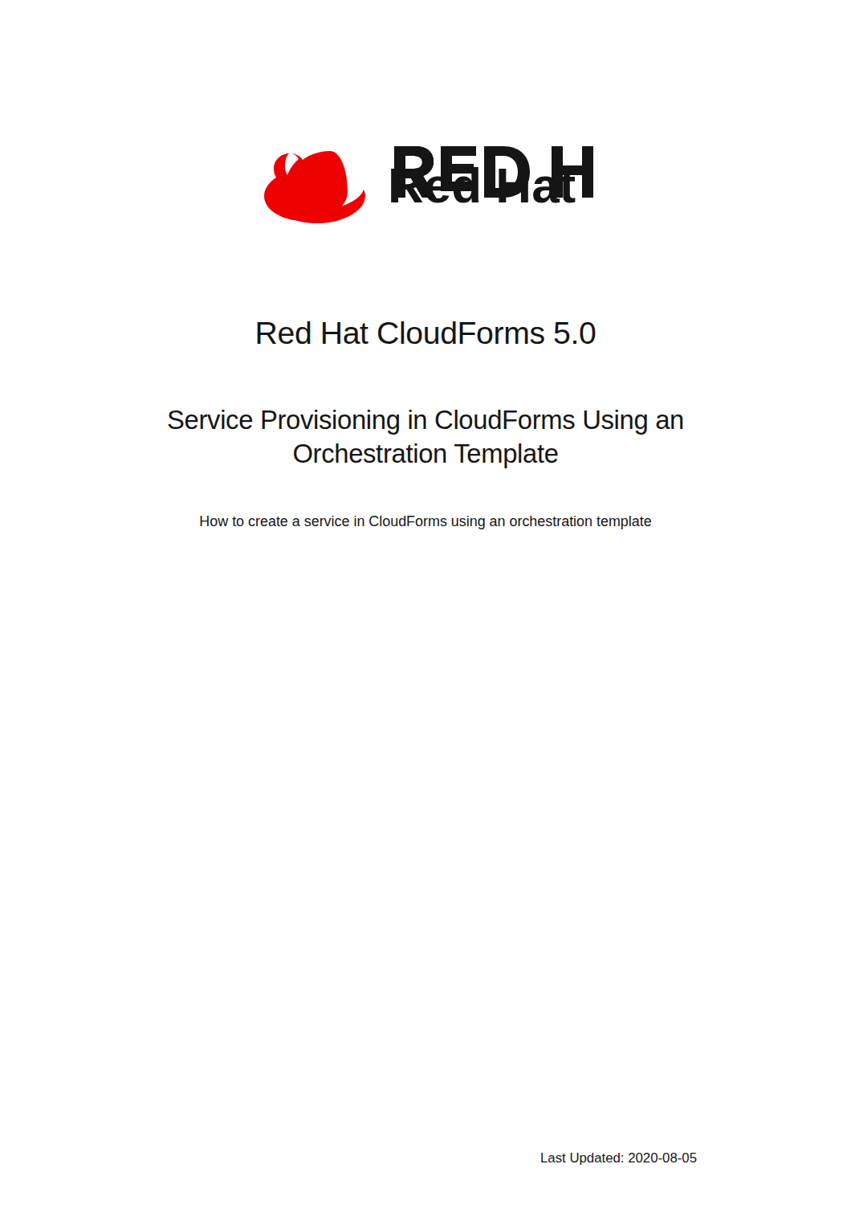Red Hat
Red Hat CloudForms 5.0
Service Provisioning in CloudForms Using an Orchestration Template
How to create a service in CloudForms using an orchestration template
Last Updated: 2020-08-05